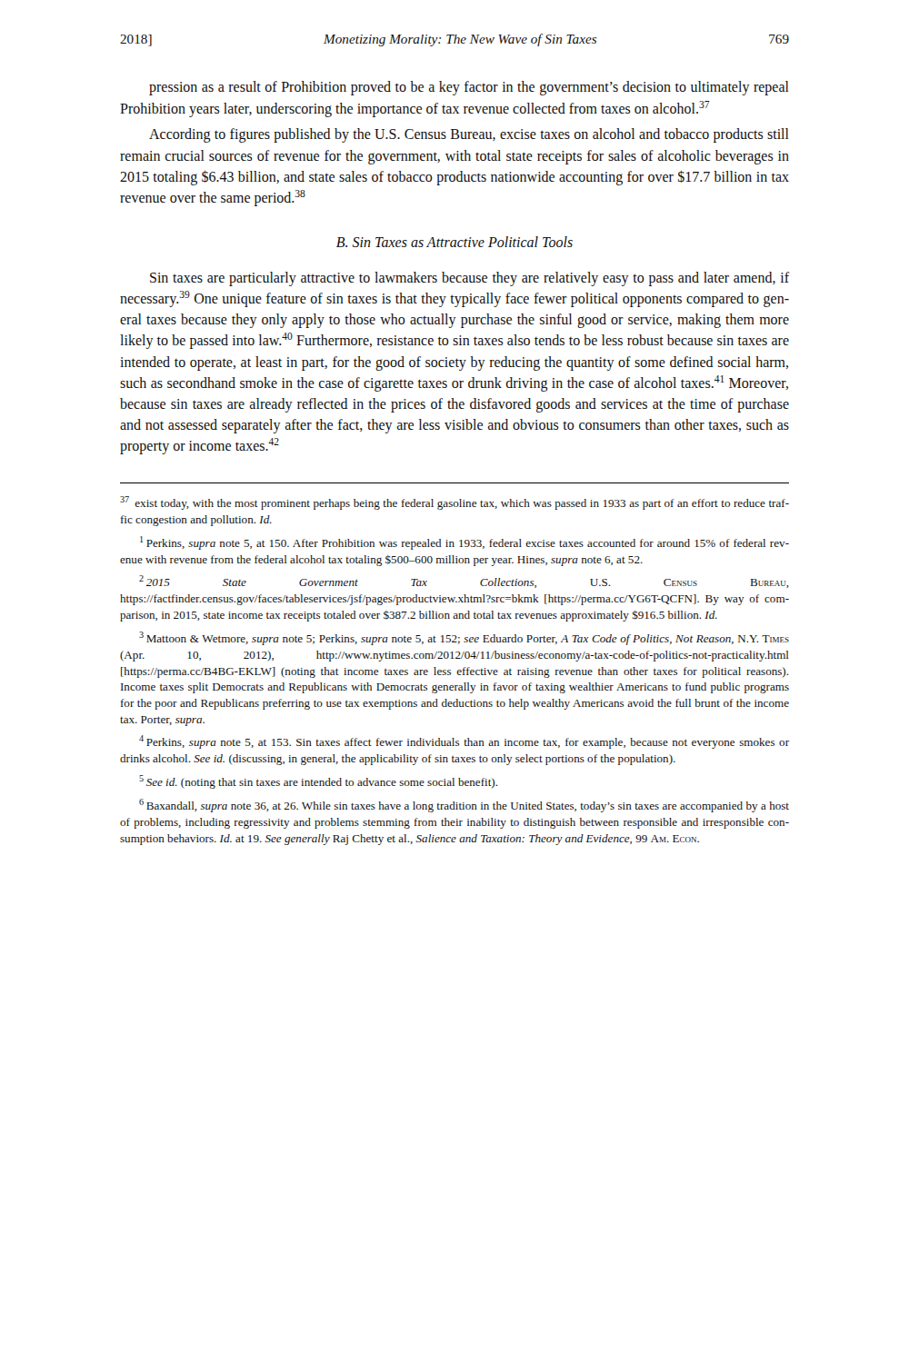2018] Monetizing Morality: The New Wave of Sin Taxes 769
pression as a result of Prohibition proved to be a key factor in the government’s decision to ultimately repeal Prohibition years later, underscoring the importance of tax revenue collected from taxes on alcohol.37
According to figures published by the U.S. Census Bureau, excise taxes on alcohol and tobacco products still remain crucial sources of revenue for the government, with total state receipts for sales of alcoholic beverages in 2015 totaling $6.43 billion, and state sales of tobacco products nationwide accounting for over $17.7 billion in tax revenue over the same period.38
B. Sin Taxes as Attractive Political Tools
Sin taxes are particularly attractive to lawmakers because they are relatively easy to pass and later amend, if necessary.39 One unique feature of sin taxes is that they typically face fewer political opponents compared to general taxes because they only apply to those who actually purchase the sinful good or service, making them more likely to be passed into law.40 Furthermore, resistance to sin taxes also tends to be less robust because sin taxes are intended to operate, at least in part, for the good of society by reducing the quantity of some defined social harm, such as secondhand smoke in the case of cigarette taxes or drunk driving in the case of alcohol taxes.41 Moreover, because sin taxes are already reflected in the prices of the disfavored goods and services at the time of purchase and not assessed separately after the fact, they are less visible and obvious to consumers than other taxes, such as property or income taxes.42
exist today, with the most prominent perhaps being the federal gasoline tax, which was passed in 1933 as part of an effort to reduce traffic congestion and pollution. Id.
Perkins, supra note 5, at 150. After Prohibition was repealed in 1933, federal excise taxes accounted for around 15% of federal revenue with revenue from the federal alcohol tax totaling $500–600 million per year. Hines, supra note 6, at 52.
2015 State Government Tax Collections, U.S. Census Bureau, https://factfinder.census.gov/faces/tableservices/jsf/pages/productview.xhtml?src=bkmk [https://perma.cc/YG6T-QCFN]. By way of comparison, in 2015, state income tax receipts totaled over $387.2 billion and total tax revenues approximately $916.5 billion. Id.
Mattoon & Wetmore, supra note 5; Perkins, supra note 5, at 152; see Eduardo Porter, A Tax Code of Politics, Not Reason, N.Y. Times (Apr. 10, 2012), http://www.nytimes.com/2012/04/11/business/economy/a-tax-code-of-politics-not-practicality.html [https://perma.cc/B4BG-EKLW] (noting that income taxes are less effective at raising revenue than other taxes for political reasons). Income taxes split Democrats and Republicans with Democrats generally in favor of taxing wealthier Americans to fund public programs for the poor and Republicans preferring to use tax exemptions and deductions to help wealthy Americans avoid the full brunt of the income tax. Porter, supra.
Perkins, supra note 5, at 153. Sin taxes affect fewer individuals than an income tax, for example, because not everyone smokes or drinks alcohol. See id. (discussing, in general, the applicability of sin taxes to only select portions of the population).
See id. (noting that sin taxes are intended to advance some social benefit).
Baxandall, supra note 36, at 26. While sin taxes have a long tradition in the United States, today’s sin taxes are accompanied by a host of problems, including regressivity and problems stemming from their inability to distinguish between responsible and irresponsible consumption behaviors. Id. at 19. See generally Raj Chetty et al., Salience and Taxation: Theory and Evidence, 99 Am. Econ.